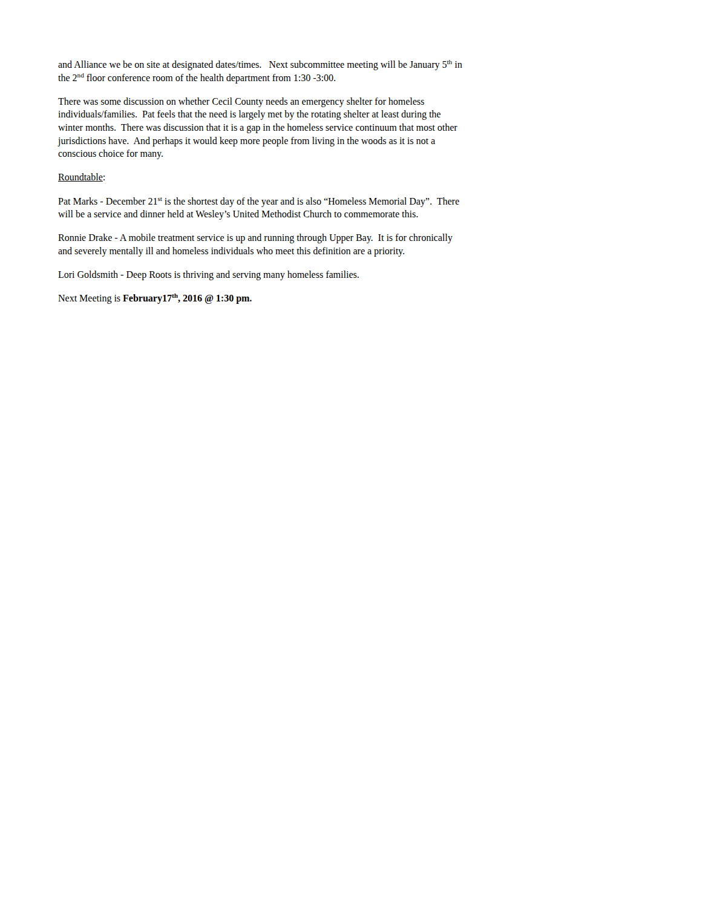and Alliance we be on site at designated dates/times. Next subcommittee meeting will be January 5th in the 2nd floor conference room of the health department from 1:30 -3:00.
There was some discussion on whether Cecil County needs an emergency shelter for homeless individuals/families. Pat feels that the need is largely met by the rotating shelter at least during the winter months. There was discussion that it is a gap in the homeless service continuum that most other jurisdictions have. And perhaps it would keep more people from living in the woods as it is not a conscious choice for many.
Roundtable:
Pat Marks - December 21st is the shortest day of the year and is also “Homeless Memorial Day”. There will be a service and dinner held at Wesley’s United Methodist Church to commemorate this.
Ronnie Drake - A mobile treatment service is up and running through Upper Bay. It is for chronically and severely mentally ill and homeless individuals who meet this definition are a priority.
Lori Goldsmith - Deep Roots is thriving and serving many homeless families.
Next Meeting is February17th, 2016 @ 1:30 pm.